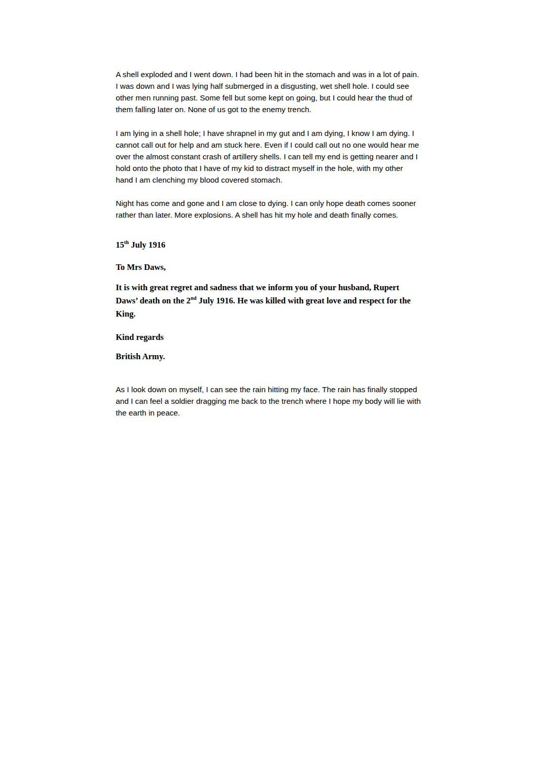A shell exploded and I went down. I had been hit in the stomach and was in a lot of pain. I was down and I was lying half submerged in a disgusting, wet shell hole. I could see other men running past. Some fell but some kept on going, but I could hear the thud of them falling later on. None of us got to the enemy trench.
I am lying in a shell hole; I have shrapnel in my gut and I am dying, I know I am dying. I cannot call out for help and am stuck here. Even if I could call out no one would hear me over the almost constant crash of artillery shells. I can tell my end is getting nearer and I hold onto the photo that I have of my kid to distract myself in the hole, with my other hand I am clenching my blood covered stomach.
Night has come and gone and I am close to dying. I can only hope death comes sooner rather than later. More explosions. A shell has hit my hole and death finally comes.
15th July 1916
To Mrs Daws,
It is with great regret and sadness that we inform you of your husband, Rupert Daws’ death on the 2nd July 1916. He was killed with great love and respect for the King.
Kind regards
British Army.
As I look down on myself, I can see the rain hitting my face. The rain has finally stopped and I can feel a soldier dragging me back to the trench where I hope my body will lie with the earth in peace.